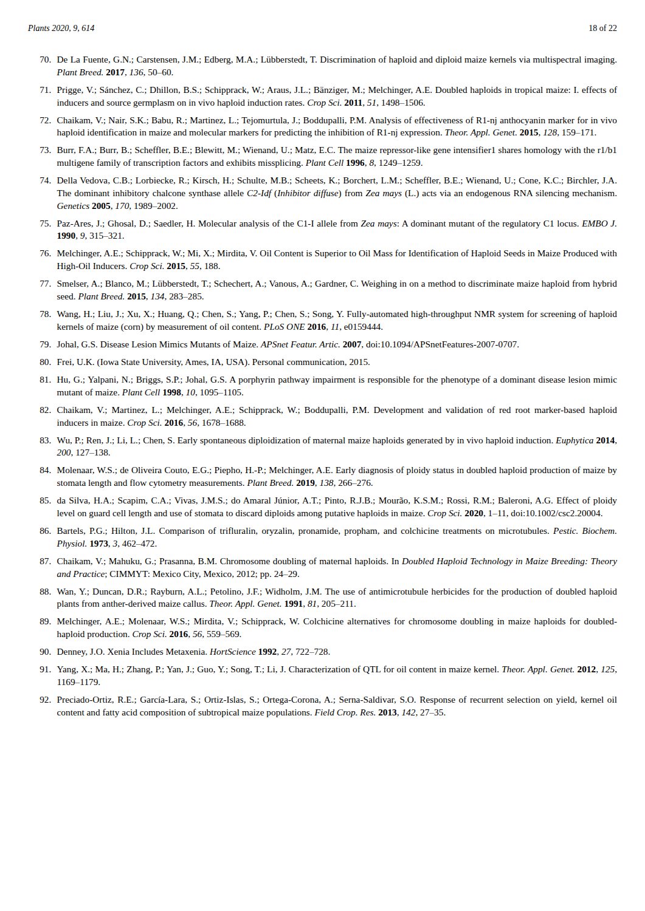Plants 2020, 9, 614 18 of 22
De La Fuente, G.N.; Carstensen, J.M.; Edberg, M.A.; Lübberstedt, T. Discrimination of haploid and diploid maize kernels via multispectral imaging. Plant Breed. 2017, 136, 50–60.
Prigge, V.; Sánchez, C.; Dhillon, B.S.; Schipprack, W.; Araus, J.L.; Bänziger, M.; Melchinger, A.E. Doubled haploids in tropical maize: I. effects of inducers and source germplasm on in vivo haploid induction rates. Crop Sci. 2011, 51, 1498–1506.
Chaikam, V.; Nair, S.K.; Babu, R.; Martinez, L.; Tejomurtula, J.; Boddupalli, P.M. Analysis of effectiveness of R1-nj anthocyanin marker for in vivo haploid identification in maize and molecular markers for predicting the inhibition of R1-nj expression. Theor. Appl. Genet. 2015, 128, 159–171.
Burr, F.A.; Burr, B.; Scheffler, B.E.; Blewitt, M.; Wienand, U.; Matz, E.C. The maize repressor-like gene intensifier1 shares homology with the r1/b1 multigene family of transcription factors and exhibits missplicing. Plant Cell 1996, 8, 1249–1259.
Della Vedova, C.B.; Lorbiecke, R.; Kirsch, H.; Schulte, M.B.; Scheets, K.; Borchert, L.M.; Scheffler, B.E.; Wienand, U.; Cone, K.C.; Birchler, J.A. The dominant inhibitory chalcone synthase allele C2-Idf (Inhibitor diffuse) from Zea mays (L.) acts via an endogenous RNA silencing mechanism. Genetics 2005, 170, 1989–2002.
Paz-Ares, J.; Ghosal, D.; Saedler, H. Molecular analysis of the C1-I allele from Zea mays: A dominant mutant of the regulatory C1 locus. EMBO J. 1990, 9, 315–321.
Melchinger, A.E.; Schipprack, W.; Mi, X.; Mirdita, V. Oil Content is Superior to Oil Mass for Identification of Haploid Seeds in Maize Produced with High-Oil Inducers. Crop Sci. 2015, 55, 188.
Smelser, A.; Blanco, M.; Lübberstedt, T.; Schechert, A.; Vanous, A.; Gardner, C. Weighing in on a method to discriminate maize haploid from hybrid seed. Plant Breed. 2015, 134, 283–285.
Wang, H.; Liu, J.; Xu, X.; Huang, Q.; Chen, S.; Yang, P.; Chen, S.; Song, Y. Fully-automated high-throughput NMR system for screening of haploid kernels of maize (corn) by measurement of oil content. PLoS ONE 2016, 11, e0159444.
Johal, G.S. Disease Lesion Mimics Mutants of Maize. APSnet Featur. Artic. 2007, doi:10.1094/APSnetFeatures-2007-0707.
Frei, U.K. (Iowa State University, Ames, IA, USA). Personal communication, 2015.
Hu, G.; Yalpani, N.; Briggs, S.P.; Johal, G.S. A porphyrin pathway impairment is responsible for the phenotype of a dominant disease lesion mimic mutant of maize. Plant Cell 1998, 10, 1095–1105.
Chaikam, V.; Martinez, L.; Melchinger, A.E.; Schipprack, W.; Boddupalli, P.M. Development and validation of red root marker-based haploid inducers in maize. Crop Sci. 2016, 56, 1678–1688.
Wu, P.; Ren, J.; Li, L.; Chen, S. Early spontaneous diploidization of maternal maize haploids generated by in vivo haploid induction. Euphytica 2014, 200, 127–138.
Molenaar, W.S.; de Oliveira Couto, E.G.; Piepho, H.-P.; Melchinger, A.E. Early diagnosis of ploidy status in doubled haploid production of maize by stomata length and flow cytometry measurements. Plant Breed. 2019, 138, 266–276.
da Silva, H.A.; Scapim, C.A.; Vivas, J.M.S.; do Amaral Júnior, A.T.; Pinto, R.J.B.; Mourão, K.S.M.; Rossi, R.M.; Baleroni, A.G. Effect of ploidy level on guard cell length and use of stomata to discard diploids among putative haploids in maize. Crop Sci. 2020, 1–11, doi:10.1002/csc2.20004.
Bartels, P.G.; Hilton, J.L. Comparison of trifluralin, oryzalin, pronamide, propham, and colchicine treatments on microtubules. Pestic. Biochem. Physiol. 1973, 3, 462–472.
Chaikam, V.; Mahuku, G.; Prasanna, B.M. Chromosome doubling of maternal haploids. In Doubled Haploid Technology in Maize Breeding: Theory and Practice; CIMMYT: Mexico City, Mexico, 2012; pp. 24–29.
Wan, Y.; Duncan, D.R.; Rayburn, A.L.; Petolino, J.F.; Widholm, J.M. The use of antimicrotubule herbicides for the production of doubled haploid plants from anther-derived maize callus. Theor. Appl. Genet. 1991, 81, 205–211.
Melchinger, A.E.; Molenaar, W.S.; Mirdita, V.; Schipprack, W. Colchicine alternatives for chromosome doubling in maize haploids for doubled-haploid production. Crop Sci. 2016, 56, 559–569.
Denney, J.O. Xenia Includes Metaxenia. HortScience 1992, 27, 722–728.
Yang, X.; Ma, H.; Zhang, P.; Yan, J.; Guo, Y.; Song, T.; Li, J. Characterization of QTL for oil content in maize kernel. Theor. Appl. Genet. 2012, 125, 1169–1179.
Preciado-Ortiz, R.E.; García-Lara, S.; Ortiz-Islas, S.; Ortega-Corona, A.; Serna-Saldivar, S.O. Response of recurrent selection on yield, kernel oil content and fatty acid composition of subtropical maize populations. Field Crop. Res. 2013, 142, 27–35.